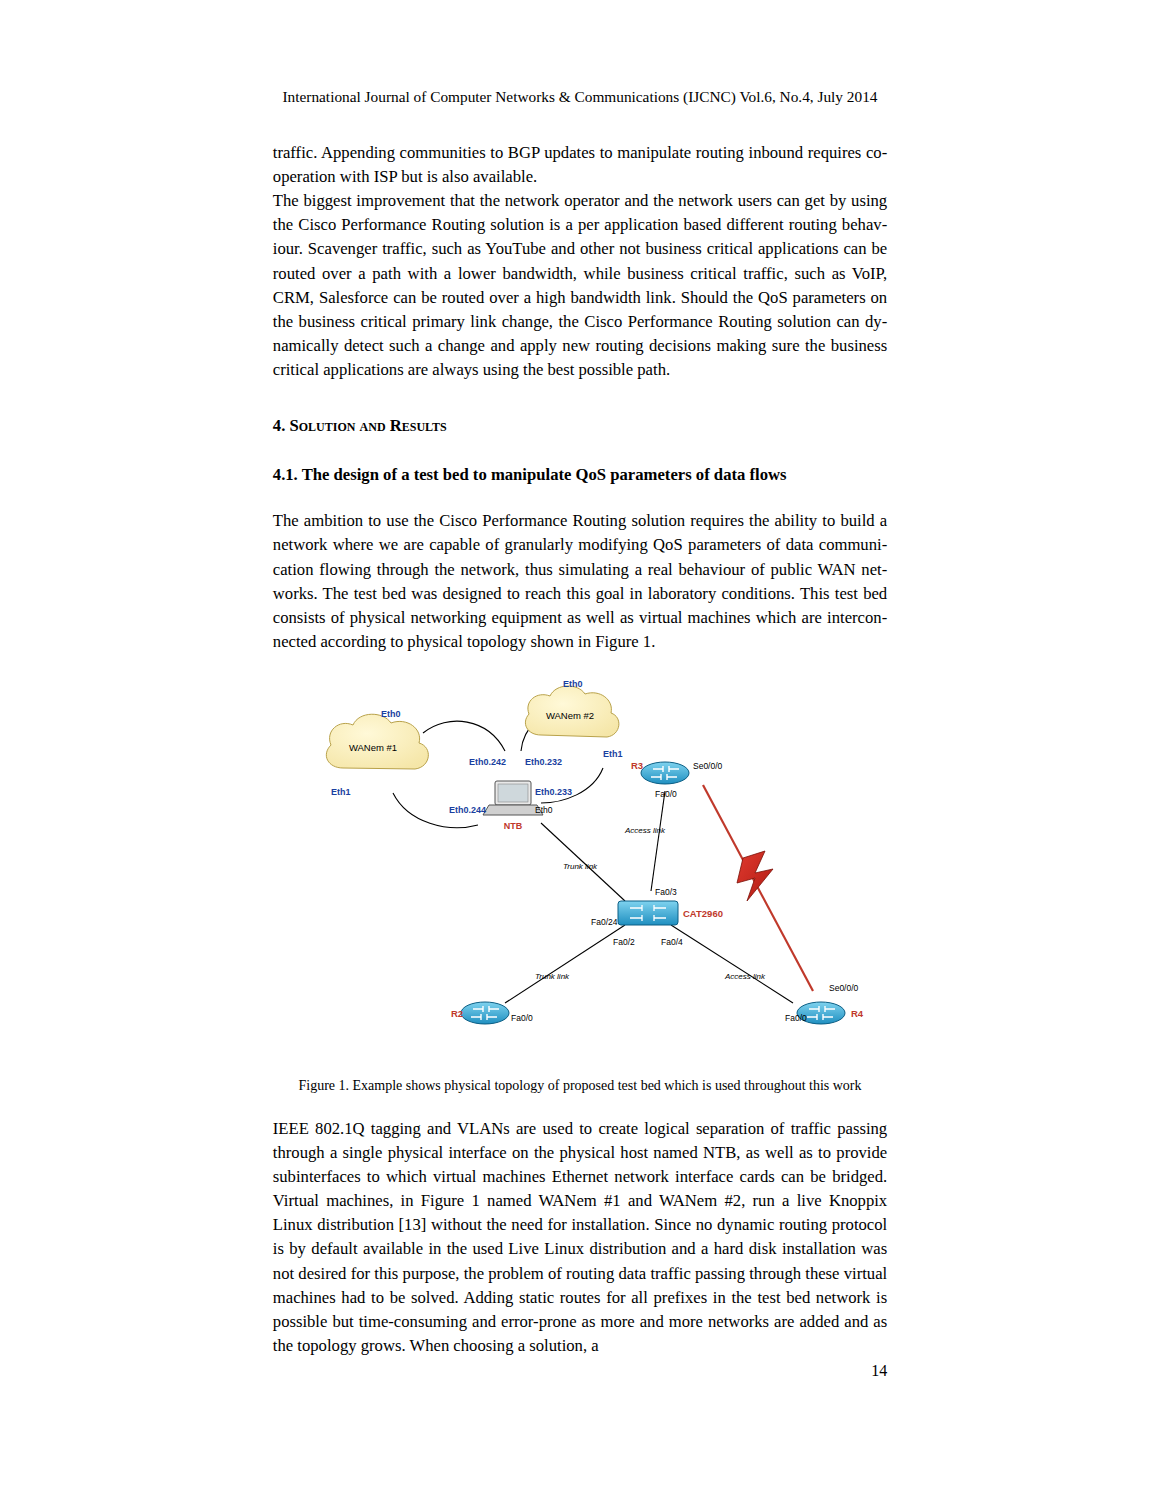International Journal of Computer Networks & Communications (IJCNC) Vol.6, No.4, July 2014
traffic. Appending communities to BGP updates to manipulate routing inbound requires cooperation with ISP but is also available.
The biggest improvement that the network operator and the network users can get by using the Cisco Performance Routing solution is a per application based different routing behaviour. Scavenger traffic, such as YouTube and other not business critical applications can be routed over a path with a lower bandwidth, while business critical traffic, such as VoIP, CRM, Salesforce can be routed over a high bandwidth link. Should the QoS parameters on the business critical primary link change, the Cisco Performance Routing solution can dynamically detect such a change and apply new routing decisions making sure the business critical applications are always using the best possible path.
4. Solution and Results
4.1. The design of a test bed to manipulate QoS parameters of data flows
The ambition to use the Cisco Performance Routing solution requires the ability to build a network where we are capable of granularly modifying QoS parameters of data communication flowing through the network, thus simulating a real behaviour of public WAN networks. The test bed was designed to reach this goal in laboratory conditions. This test bed consists of physical networking equipment as well as virtual machines which are interconnected according to physical topology shown in Figure 1.
WANem #1 Eth0 Eth1 WANem #2 Eth0 Eth1 NTB Eth0.242 Eth0.232 Eth0.233 Eth0.244 Eth0 R3 Se0/0/0 Fa0/0 Access link CAT2960 Fa0/3 Fa0/24 Fa0/2 Fa0/4 Trunk link R2 Fa0/0 Trunk link R4 Fa0/0 Se0/0/0 Access link
Figure 1. Example shows physical topology of proposed test bed which is used throughout this work
IEEE 802.1Q tagging and VLANs are used to create logical separation of traffic passing through a single physical interface on the physical host named NTB, as well as to provide subinterfaces to which virtual machines Ethernet network interface cards can be bridged. Virtual machines, in Figure 1 named WANem #1 and WANem #2, run a live Knoppix Linux distribution [13] without the need for installation. Since no dynamic routing protocol is by default available in the used Live Linux distribution and a hard disk installation was not desired for this purpose, the problem of routing data traffic passing through these virtual machines had to be solved. Adding static routes for all prefixes in the test bed network is possible but time-consuming and error-prone as more and more networks are added and as the topology grows. When choosing a solution, a
14